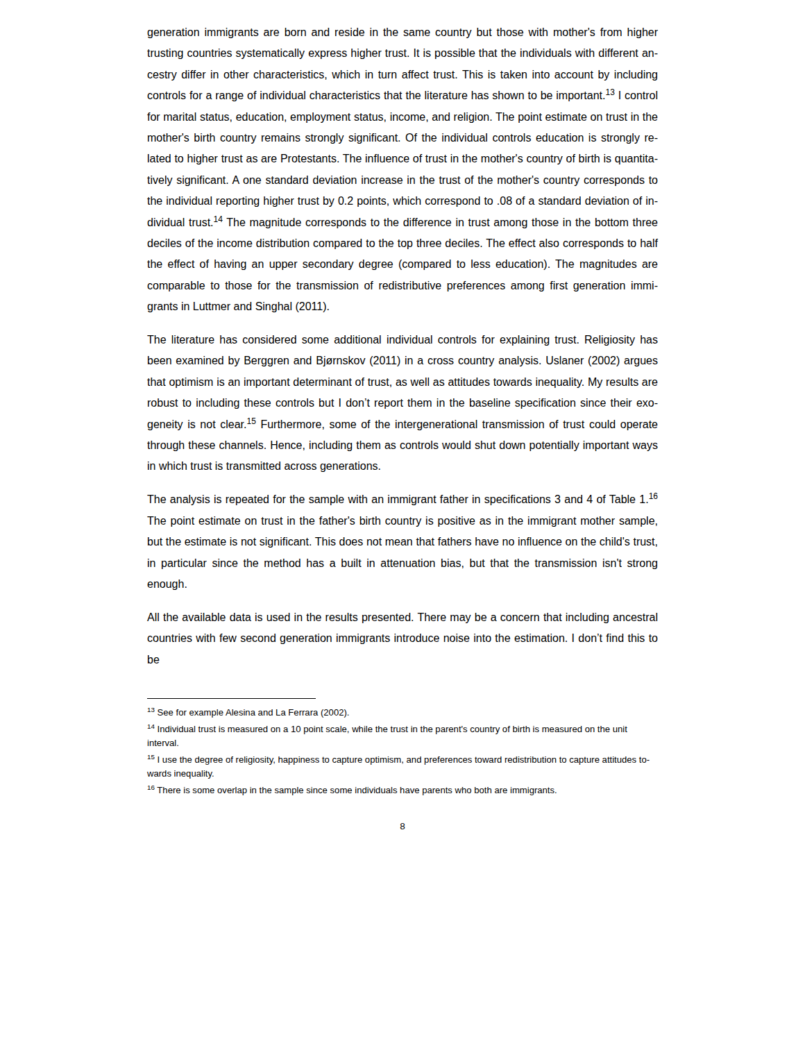generation immigrants are born and reside in the same country but those with mother's from higher trusting countries systematically express higher trust. It is possible that the individuals with different ancestry differ in other characteristics, which in turn affect trust. This is taken into account by including controls for a range of individual characteristics that the literature has shown to be important.13 I control for marital status, education, employment status, income, and religion. The point estimate on trust in the mother's birth country remains strongly significant. Of the individual controls education is strongly related to higher trust as are Protestants. The influence of trust in the mother's country of birth is quantitatively significant. A one standard deviation increase in the trust of the mother's country corresponds to the individual reporting higher trust by 0.2 points, which correspond to .08 of a standard deviation of individual trust.14 The magnitude corresponds to the difference in trust among those in the bottom three deciles of the income distribution compared to the top three deciles. The effect also corresponds to half the effect of having an upper secondary degree (compared to less education). The magnitudes are comparable to those for the transmission of redistributive preferences among first generation immigrants in Luttmer and Singhal (2011).
The literature has considered some additional individual controls for explaining trust. Religiosity has been examined by Berggren and Bjørnskov (2011) in a cross country analysis. Uslaner (2002) argues that optimism is an important determinant of trust, as well as attitudes towards inequality. My results are robust to including these controls but I don’t report them in the baseline specification since their exogeneity is not clear.15 Furthermore, some of the intergenerational transmission of trust could operate through these channels. Hence, including them as controls would shut down potentially important ways in which trust is transmitted across generations.
The analysis is repeated for the sample with an immigrant father in specifications 3 and 4 of Table 1.16 The point estimate on trust in the father's birth country is positive as in the immigrant mother sample, but the estimate is not significant. This does not mean that fathers have no influence on the child's trust, in particular since the method has a built in attenuation bias, but that the transmission isn't strong enough.
All the available data is used in the results presented. There may be a concern that including ancestral countries with few second generation immigrants introduce noise into the estimation. I don’t find this to be
13 See for example Alesina and La Ferrara (2002).
14 Individual trust is measured on a 10 point scale, while the trust in the parent's country of birth is measured on the unit interval.
15 I use the degree of religiosity, happiness to capture optimism, and preferences toward redistribution to capture attitudes towards inequality.
16 There is some overlap in the sample since some individuals have parents who both are immigrants.
8